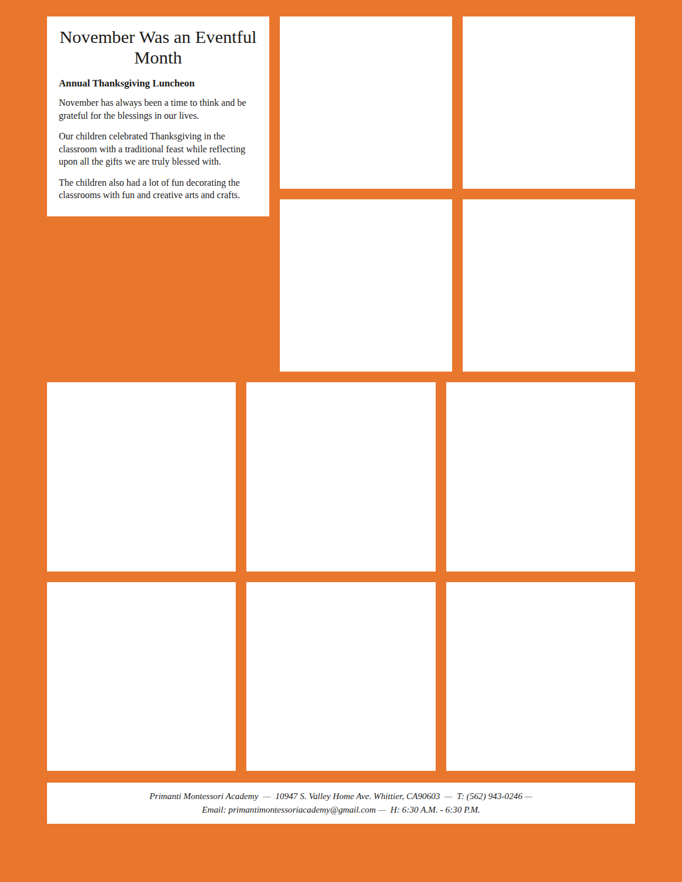November Was an Eventful Month
Annual Thanksgiving Luncheon
November has always been a time to think and be grateful for the blessings in our lives.
Our children celebrated Thanksgiving in the classroom with a traditional feast while reflecting upon all the gifts we are truly blessed with.
The children also had a lot of fun decorating the classrooms with fun and creative arts and crafts.
Primanti Montessori Academy — 10947 S. Valley Home Ave. Whittier, CA90603 — T: (562) 943-0246 —
Email: primantimontessoriacademy@gmail.com — H: 6:30 A.M. - 6:30 P.M.